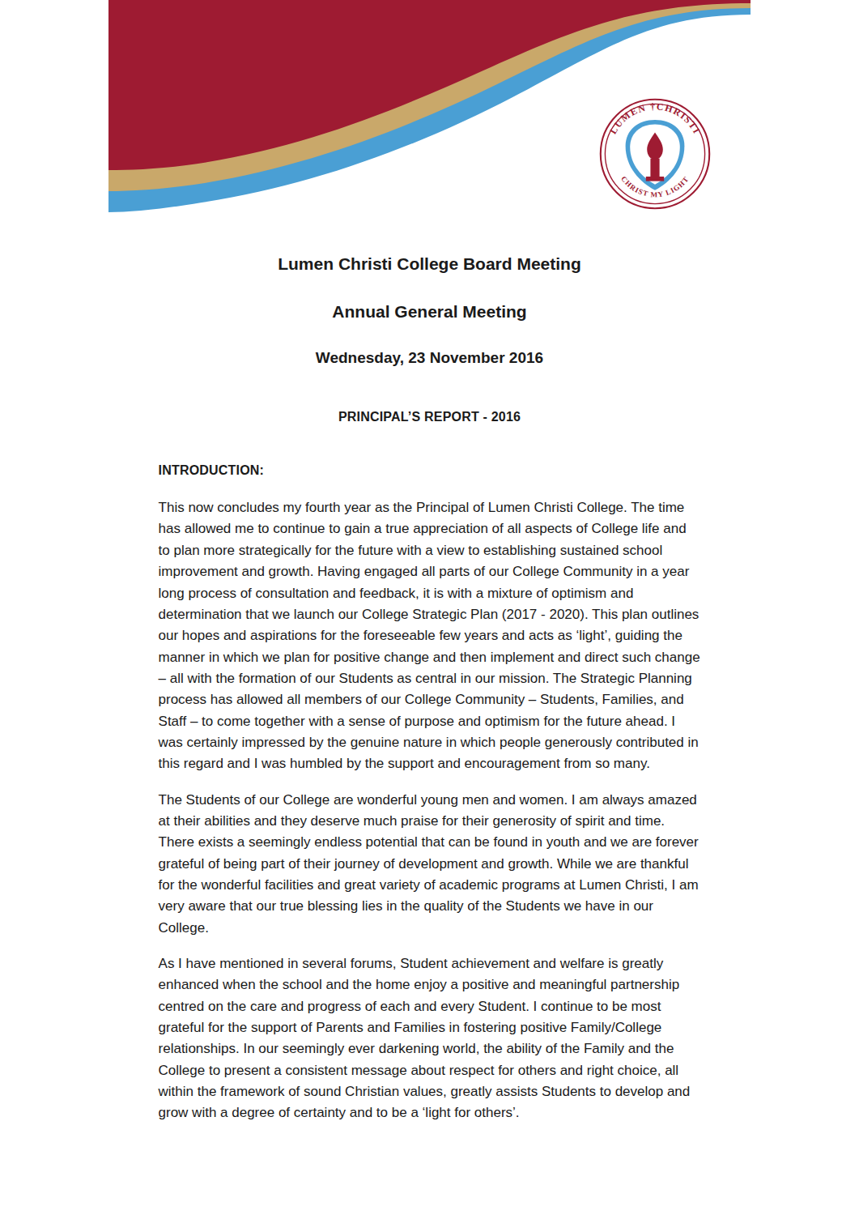LUMEN †CHRISTI CHRIST MY LIGHT
Lumen Christi College Board Meeting
Annual General Meeting
Wednesday, 23 November 2016
PRINCIPAL’S REPORT - 2016
INTRODUCTION:
This now concludes my fourth year as the Principal of Lumen Christi College. The time has allowed me to continue to gain a true appreciation of all aspects of College life and to plan more strategically for the future with a view to establishing sustained school improvement and growth. Having engaged all parts of our College Community in a year long process of consultation and feedback, it is with a mixture of optimism and determination that we launch our College Strategic Plan (2017 - 2020). This plan outlines our hopes and aspirations for the foreseeable few years and acts as ‘light’, guiding the manner in which we plan for positive change and then implement and direct such change – all with the formation of our Students as central in our mission. The Strategic Planning process has allowed all members of our College Community – Students, Families, and Staff – to come together with a sense of purpose and optimism for the future ahead. I was certainly impressed by the genuine nature in which people generously contributed in this regard and I was humbled by the support and encouragement from so many.
The Students of our College are wonderful young men and women. I am always amazed at their abilities and they deserve much praise for their generosity of spirit and time. There exists a seemingly endless potential that can be found in youth and we are forever grateful of being part of their journey of development and growth. While we are thankful for the wonderful facilities and great variety of academic programs at Lumen Christi, I am very aware that our true blessing lies in the quality of the Students we have in our College.
As I have mentioned in several forums, Student achievement and welfare is greatly enhanced when the school and the home enjoy a positive and meaningful partnership centred on the care and progress of each and every Student. I continue to be most grateful for the support of Parents and Families in fostering positive Family/College relationships. In our seemingly ever darkening world, the ability of the Family and the College to present a consistent message about respect for others and right choice, all within the framework of sound Christian values, greatly assists Students to develop and grow with a degree of certainty and to be a ‘light for others’.